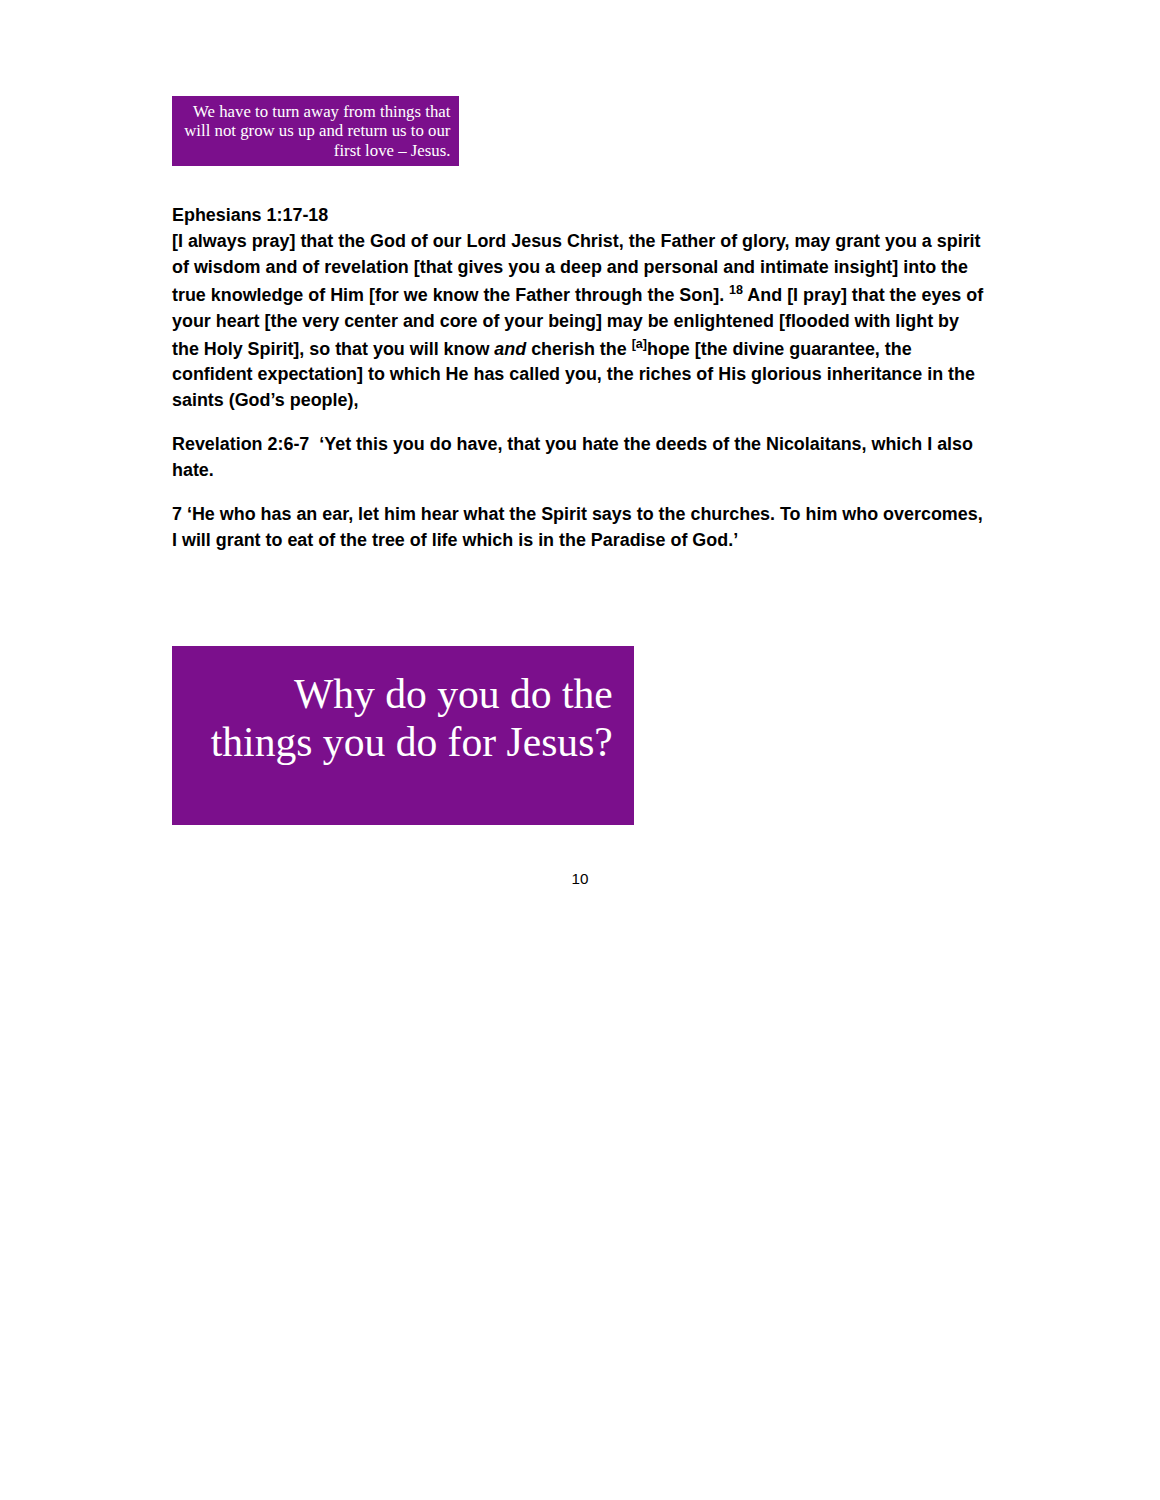We have to turn away from things that will not grow us up and return us to our first love – Jesus.
Ephesians 1:17-18
[I always pray] that the God of our Lord Jesus Christ, the Father of glory, may grant you a spirit of wisdom and of revelation [that gives you a deep and personal and intimate insight] into the true knowledge of Him [for we know the Father through the Son]. 18 And [I pray] that the eyes of your heart [the very center and core of your being] may be enlightened [flooded with light by the Holy Spirit], so that you will know and cherish the [a] hope [the divine guarantee, the confident expectation] to which He has called you, the riches of His glorious inheritance in the saints (God’s people),
Revelation 2:6-7 ‘Yet this you do have, that you hate the deeds of the Nicolaitans, which I also hate.
7 ‘He who has an ear, let him hear what the Spirit says to the churches. To him who overcomes, I will grant to eat of the tree of life which is in the Paradise of God.’
Why do you do the things you do for Jesus?
10